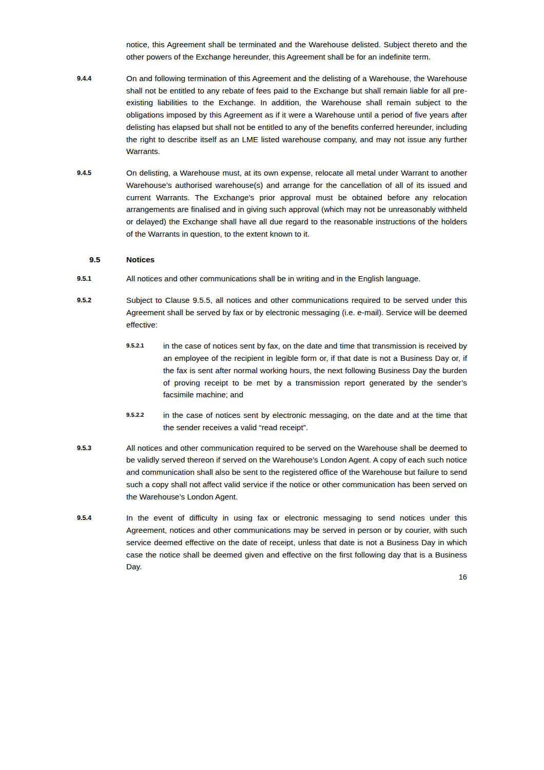notice, this Agreement shall be terminated and the Warehouse delisted. Subject thereto and the other powers of the Exchange hereunder, this Agreement shall be for an indefinite term.
9.4.4
On and following termination of this Agreement and the delisting of a Warehouse, the Warehouse shall not be entitled to any rebate of fees paid to the Exchange but shall remain liable for all pre-existing liabilities to the Exchange. In addition, the Warehouse shall remain subject to the obligations imposed by this Agreement as if it were a Warehouse until a period of five years after delisting has elapsed but shall not be entitled to any of the benefits conferred hereunder, including the right to describe itself as an LME listed warehouse company, and may not issue any further Warrants.
9.4.5
On delisting, a Warehouse must, at its own expense, relocate all metal under Warrant to another Warehouse’s authorised warehouse(s) and arrange for the cancellation of all of its issued and current Warrants. The Exchange’s prior approval must be obtained before any relocation arrangements are finalised and in giving such approval (which may not be unreasonably withheld or delayed) the Exchange shall have all due regard to the reasonable instructions of the holders of the Warrants in question, to the extent known to it.
9.5
Notices
9.5.1
All notices and other communications shall be in writing and in the English language.
9.5.2
Subject to Clause 9.5.5, all notices and other communications required to be served under this Agreement shall be served by fax or by electronic messaging (i.e. e-mail). Service will be deemed effective:
9.5.2.1
in the case of notices sent by fax, on the date and time that transmission is received by an employee of the recipient in legible form or, if that date is not a Business Day or, if the fax is sent after normal working hours, the next following Business Day the burden of proving receipt to be met by a transmission report generated by the sender’s facsimile machine; and
9.5.2.2
in the case of notices sent by electronic messaging, on the date and at the time that the sender receives a valid “read receipt”.
9.5.3
All notices and other communication required to be served on the Warehouse shall be deemed to be validly served thereon if served on the Warehouse’s London Agent. A copy of each such notice and communication shall also be sent to the registered office of the Warehouse but failure to send such a copy shall not affect valid service if the notice or other communication has been served on the Warehouse’s London Agent.
9.5.4
In the event of difficulty in using fax or electronic messaging to send notices under this Agreement, notices and other communications may be served in person or by courier, with such service deemed effective on the date of receipt, unless that date is not a Business Day in which case the notice shall be deemed given and effective on the first following day that is a Business Day.
16